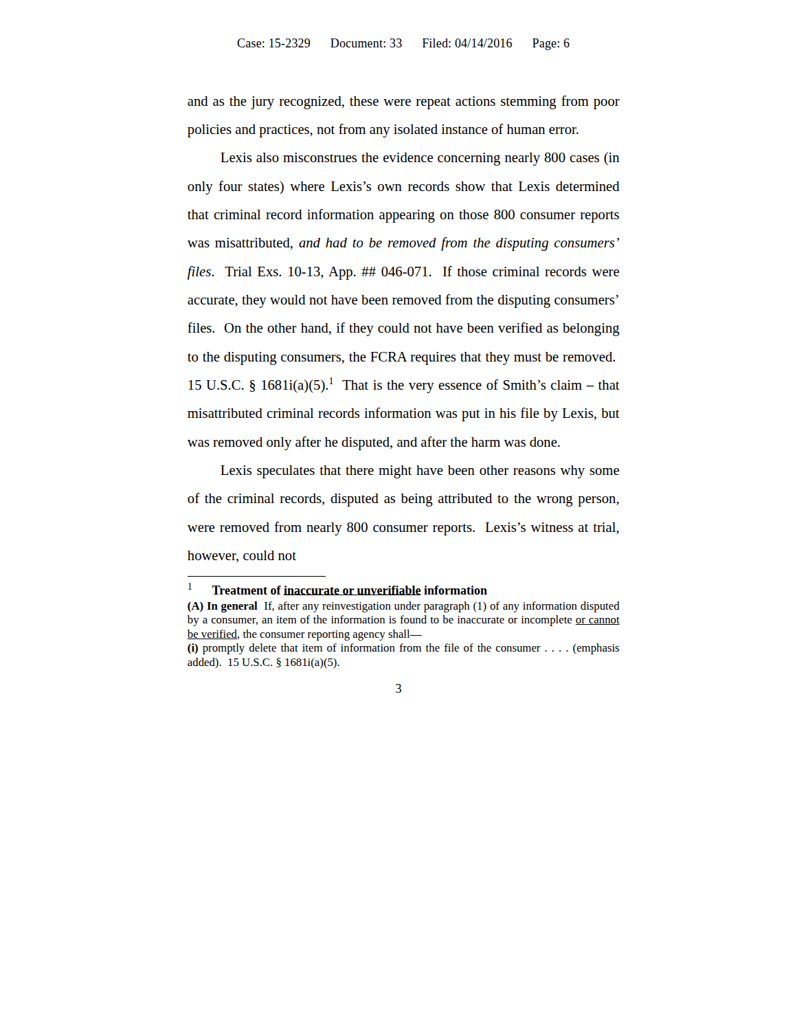Case: 15-2329 Document: 33 Filed: 04/14/2016 Page: 6
and as the jury recognized, these were repeat actions stemming from poor policies and practices, not from any isolated instance of human error.
Lexis also misconstrues the evidence concerning nearly 800 cases (in only four states) where Lexis’s own records show that Lexis determined that criminal record information appearing on those 800 consumer reports was misattributed, and had to be removed from the disputing consumers’ files. Trial Exs. 10-13, App. ## 046-071. If those criminal records were accurate, they would not have been removed from the disputing consumers’ files. On the other hand, if they could not have been verified as belonging to the disputing consumers, the FCRA requires that they must be removed. 15 U.S.C. § 1681i(a)(5).1 That is the very essence of Smith’s claim – that misattributed criminal records information was put in his file by Lexis, but was removed only after he disputed, and after the harm was done.
Lexis speculates that there might have been other reasons why some of the criminal records, disputed as being attributed to the wrong person, were removed from nearly 800 consumer reports. Lexis’s witness at trial, however, could not
1 Treatment of inaccurate or unverifiable information (A) In general If, after any reinvestigation under paragraph (1) of any information disputed by a consumer, an item of the information is found to be inaccurate or incomplete or cannot be verified, the consumer reporting agency shall—
(i) promptly delete that item of information from the file of the consumer . . . . (emphasis added). 15 U.S.C. § 1681i(a)(5).
3